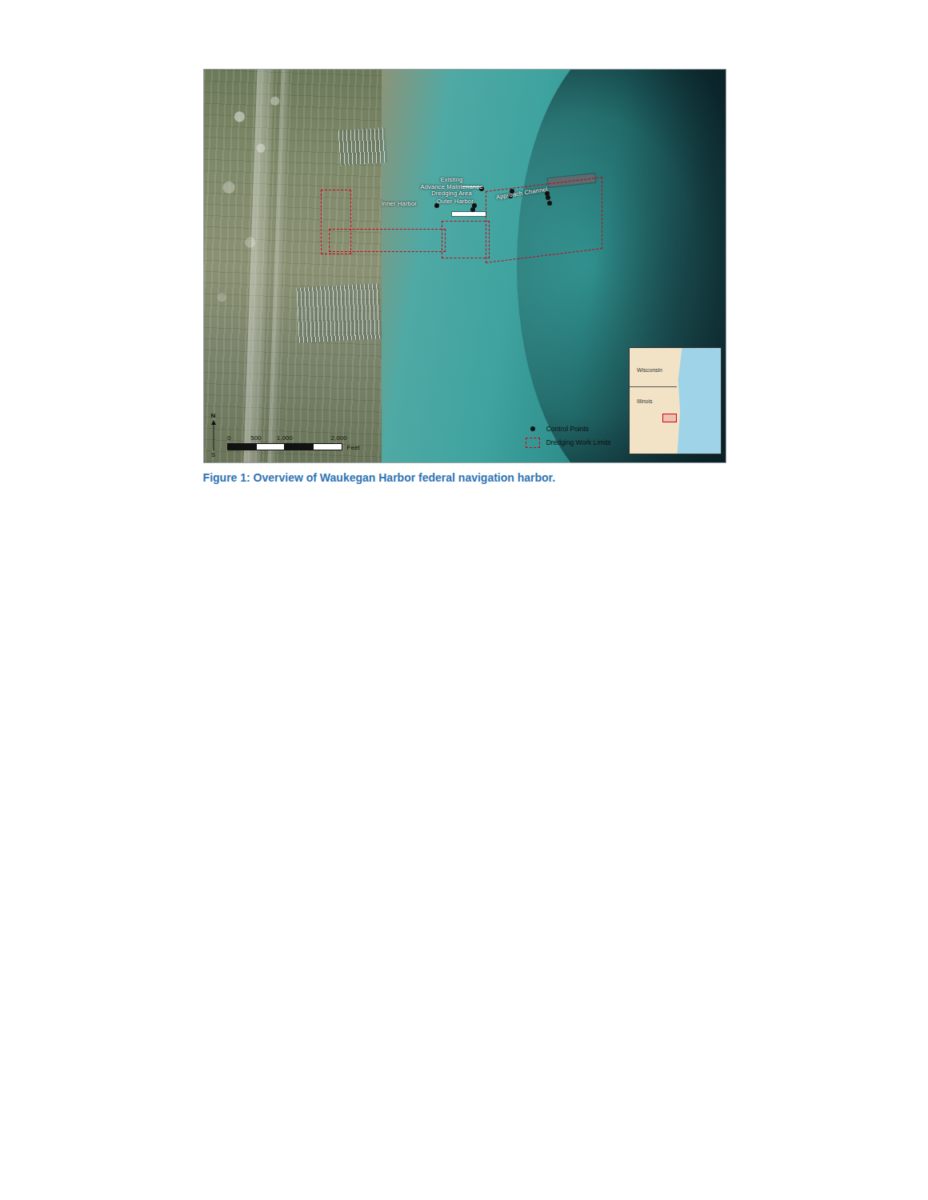Existing
Advance Maintenance
Dredging Area
Inner Harbor
Outer Harbor
Approach Channel
N S
0 500 1,000 2,000
Feet
Control Points
Dredging Work Limits
Wisconsin
Illinois
Figure 1: Overview of Waukegan Harbor federal navigation harbor.